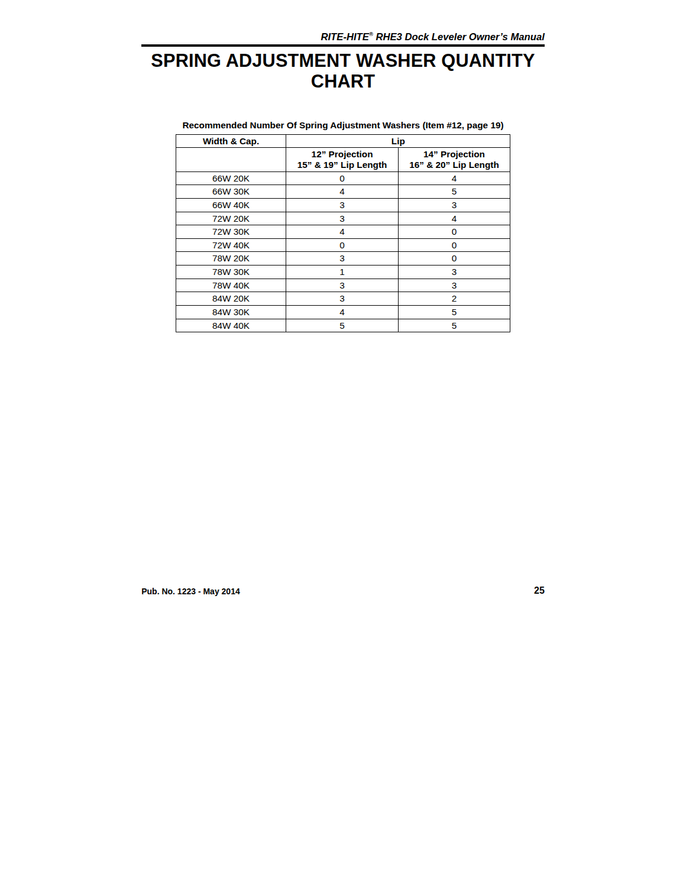RITE-HITE® RHE3 Dock Leveler Owner’s Manual
SPRING ADJUSTMENT WASHER QUANTITY CHART
Recommended Number Of Spring Adjustment Washers (Item #12, page 19)
| Width & Cap. | Lip |
| --- | --- |
| | 12” Projection 15” & 19” Lip Length | 14” Projection 16” & 20” Lip Length |
| 66W 20K | 0 | 4 |
| 66W 30K | 4 | 5 |
| 66W 40K | 3 | 3 |
| 72W 20K | 3 | 4 |
| 72W 30K | 4 | 0 |
| 72W 40K | 0 | 0 |
| 78W 20K | 3 | 0 |
| 78W 30K | 1 | 3 |
| 78W 40K | 3 | 3 |
| 84W 20K | 3 | 2 |
| 84W 30K | 4 | 5 |
| 84W 40K | 5 | 5 |
Pub. No. 1223 - May 2014
25